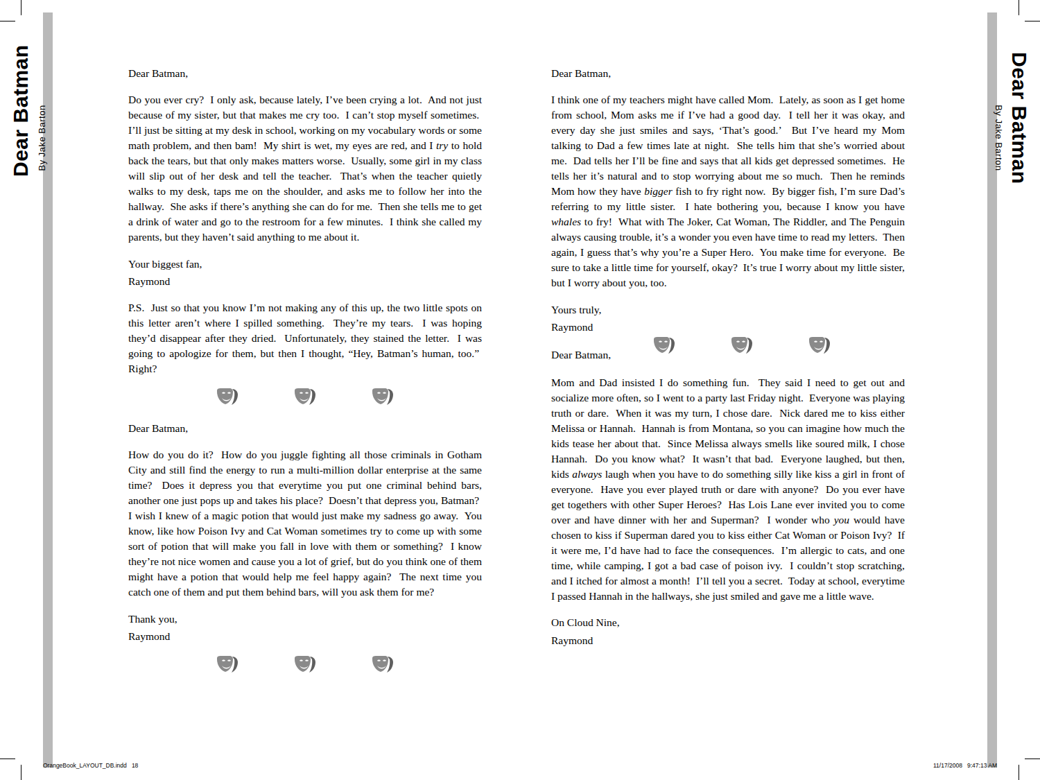Dear Batman
By Jake Barton
Dear Batman
By Jake Barton
Dear Batman,
Do you ever cry? I only ask, because lately, I’ve been crying a lot. And not just because of my sister, but that makes me cry too. I can’t stop myself sometimes. I’ll just be sitting at my desk in school, working on my vocabulary words or some math problem, and then bam! My shirt is wet, my eyes are red, and I try to hold back the tears, but that only makes matters worse. Usually, some girl in my class will slip out of her desk and tell the teacher. That’s when the teacher quietly walks to my desk, taps me on the shoulder, and asks me to follow her into the hallway. She asks if there’s anything she can do for me. Then she tells me to get a drink of water and go to the restroom for a few minutes. I think she called my parents, but they haven’t said anything to me about it.
Your biggest fan,
Raymond
P.S. Just so that you know I’m not making any of this up, the two little spots on this letter aren’t where I spilled something. They’re my tears. I was hoping they’d disappear after they dried. Unfortunately, they stained the letter. I was going to apologize for them, but then I thought, “Hey, Batman’s human, too.” Right?
Dear Batman,
How do you do it? How do you juggle fighting all those criminals in Gotham City and still find the energy to run a multi-million dollar enterprise at the same time? Does it depress you that everytime you put one criminal behind bars, another one just pops up and takes his place? Doesn’t that depress you, Batman? I wish I knew of a magic potion that would just make my sadness go away. You know, like how Poison Ivy and Cat Woman sometimes try to come up with some sort of potion that will make you fall in love with them or something? I know they’re not nice women and cause you a lot of grief, but do you think one of them might have a potion that would help me feel happy again? The next time you catch one of them and put them behind bars, will you ask them for me?
Thank you,
Raymond
Dear Batman,
I think one of my teachers might have called Mom. Lately, as soon as I get home from school, Mom asks me if I’ve had a good day. I tell her it was okay, and every day she just smiles and says, ‘That’s good.’ But I’ve heard my Mom talking to Dad a few times late at night. She tells him that she’s worried about me. Dad tells her I’ll be fine and says that all kids get depressed sometimes. He tells her it’s natural and to stop worrying about me so much. Then he reminds Mom how they have bigger fish to fry right now. By bigger fish, I’m sure Dad’s referring to my little sister. I hate bothering you, because I know you have whales to fry! What with The Joker, Cat Woman, The Riddler, and The Penguin always causing trouble, it’s a wonder you even have time to read my letters. Then again, I guess that’s why you’re a Super Hero. You make time for everyone. Be sure to take a little time for yourself, okay? It’s true I worry about my little sister, but I worry about you, too.
Yours truly,
Raymond
Dear Batman,
Mom and Dad insisted I do something fun. They said I need to get out and socialize more often, so I went to a party last Friday night. Everyone was playing truth or dare. When it was my turn, I chose dare. Nick dared me to kiss either Melissa or Hannah. Hannah is from Montana, so you can imagine how much the kids tease her about that. Since Melissa always smells like soured milk, I chose Hannah. Do you know what? It wasn’t that bad. Everyone laughed, but then, kids always laugh when you have to do something silly like kiss a girl in front of everyone. Have you ever played truth or dare with anyone? Do you ever have get togethers with other Super Heroes? Has Lois Lane ever invited you to come over and have dinner with her and Superman? I wonder who you would have chosen to kiss if Superman dared you to kiss either Cat Woman or Poison Ivy? If it were me, I’d have had to face the consequences. I’m allergic to cats, and one time, while camping, I got a bad case of poison ivy. I couldn’t stop scratching, and I itched for almost a month! I’ll tell you a secret. Today at school, everytime I passed Hannah in the hallways, she just smiled and gave me a little wave.
On Cloud Nine,
Raymond
OrangeBook_LAYOUT_DB.indd 18 11/17/2008 9:47:13 AM